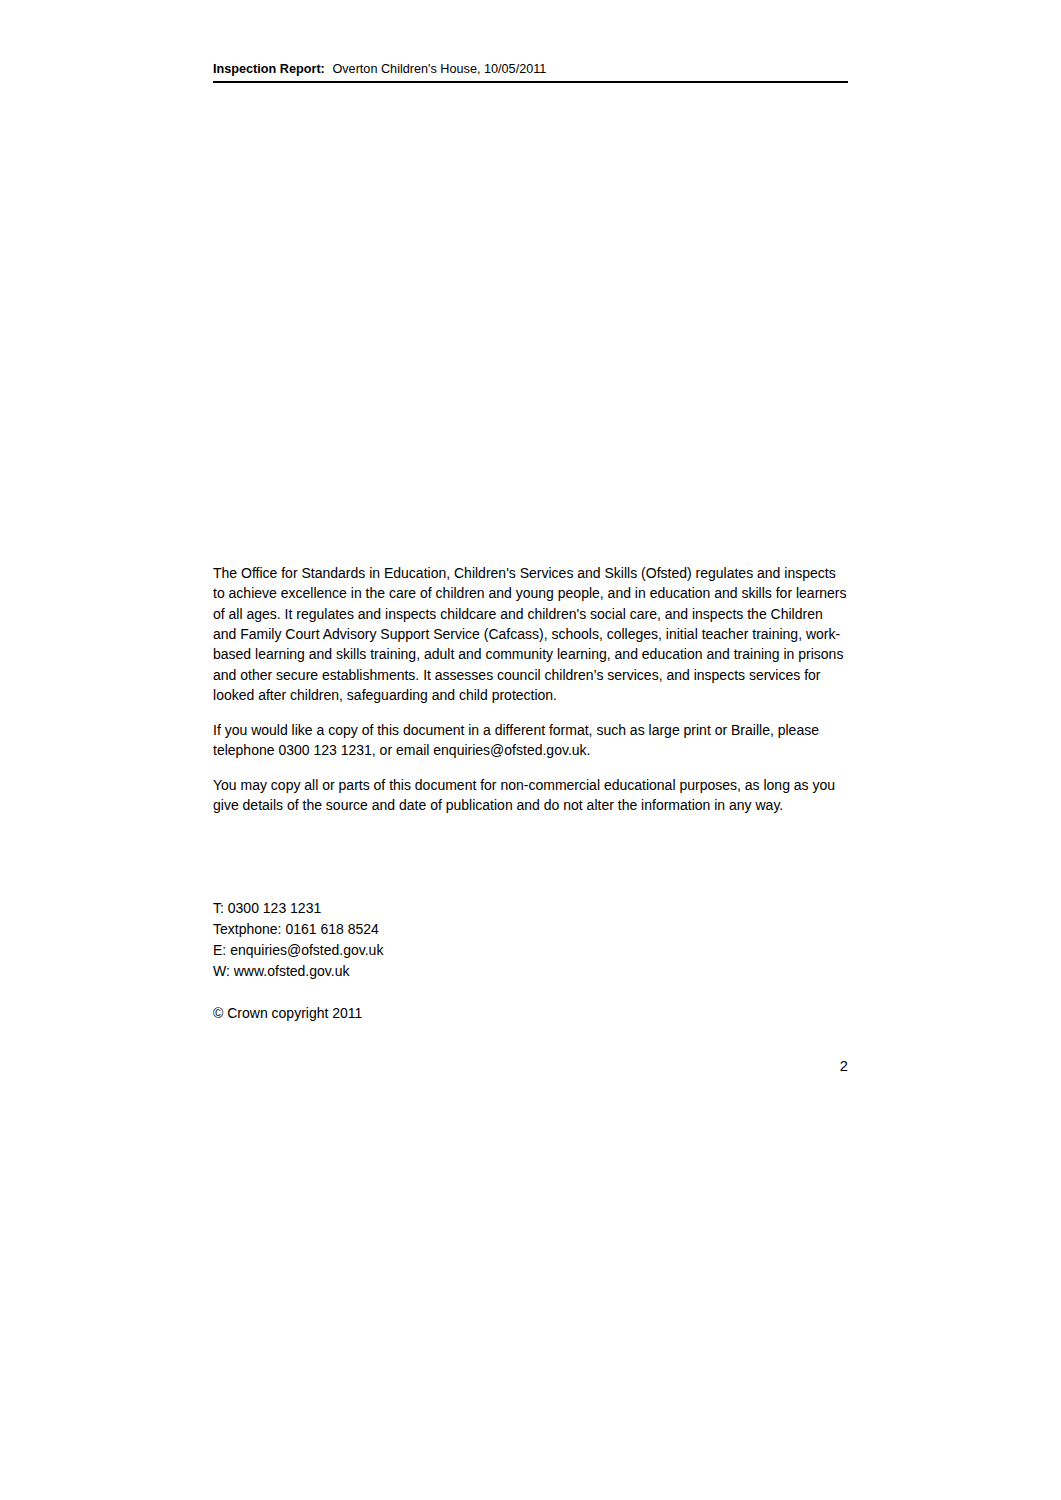Inspection Report: Overton Children's House, 10/05/2011
The Office for Standards in Education, Children's Services and Skills (Ofsted) regulates and inspects to achieve excellence in the care of children and young people, and in education and skills for learners of all ages. It regulates and inspects childcare and children's social care, and inspects the Children and Family Court Advisory Support Service (Cafcass), schools, colleges, initial teacher training, work-based learning and skills training, adult and community learning, and education and training in prisons and other secure establishments. It assesses council children’s services, and inspects services for looked after children, safeguarding and child protection.
If you would like a copy of this document in a different format, such as large print or Braille, please telephone 0300 123 1231, or email enquiries@ofsted.gov.uk.
You may copy all or parts of this document for non-commercial educational purposes, as long as you give details of the source and date of publication and do not alter the information in any way.
T: 0300 123 1231
Textphone: 0161 618 8524
E: enquiries@ofsted.gov.uk
W: www.ofsted.gov.uk
© Crown copyright 2011
2